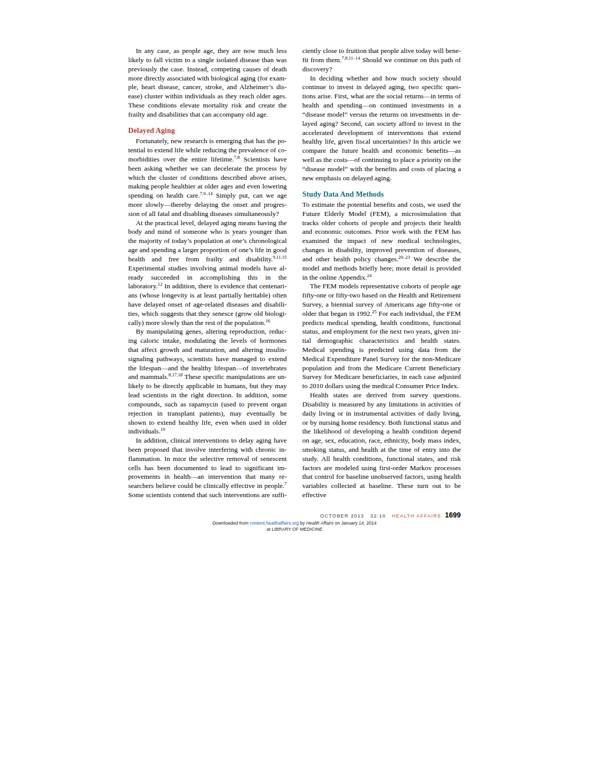In any case, as people age, they are now much less likely to fall victim to a single isolated disease than was previously the case. Instead, competing causes of death more directly associated with biological aging (for example, heart disease, cancer, stroke, and Alzheimer’s disease) cluster within individuals as they reach older ages. These conditions elevate mortality risk and create the frailty and disabilities that can accompany old age.
Delayed Aging
Fortunately, new research is emerging that has the potential to extend life while reducing the prevalence of comorbidities over the entire lifetime.7,8 Scientists have been asking whether we can decelerate the process by which the cluster of conditions described above arises, making people healthier at older ages and even lowering spending on health care.7,9–14 Simply put, can we age more slowly—thereby delaying the onset and progression of all fatal and disabling diseases simultaneously?
At the practical level, delayed aging means having the body and mind of someone who is years younger than the majority of today’s population at one’s chronological age and spending a larger proportion of one’s life in good health and free from frailty and disability.9,11,15 Experimental studies involving animal models have already succeeded in accomplishing this in the laboratory.12 In addition, there is evidence that centenarians (whose longevity is at least partially heritable) often have delayed onset of age-related diseases and disabilities, which suggests that they senesce (grow old biologically) more slowly than the rest of the population.16
By manipulating genes, altering reproduction, reducing caloric intake, modulating the levels of hormones that affect growth and maturation, and altering insulin-signaling pathways, scientists have managed to extend the lifespan—and the healthy lifespan—of invertebrates and mammals.8,17,18 These specific manipulations are unlikely to be directly applicable in humans, but they may lead scientists in the right direction. In addition, some compounds, such as rapamycin (used to prevent organ rejection in transplant patients), may eventually be shown to extend healthy life, even when used in older individuals.19
In addition, clinical interventions to delay aging have been proposed that involve interfering with chronic inflammation. In mice the selective removal of senescent cells has been documented to lead to significant improvements in health—an intervention that many researchers believe could be clinically effective in people.7 Some scientists contend that such interventions are sufficiently close to fruition that people alive today will benefit from them.7,8,11–14 Should we continue on this path of discovery?
In deciding whether and how much society should continue to invest in delayed aging, two specific questions arise. First, what are the social returns—in terms of health and spending—on continued investments in a “disease model” versus the returns on investments in delayed aging? Second, can society afford to invest in the accelerated development of interventions that extend healthy life, given fiscal uncertainties? In this article we compare the future health and economic benefits—as well as the costs—of continuing to place a priority on the “disease model” with the benefits and costs of placing a new emphasis on delayed aging.
Study Data And Methods
To estimate the potential benefits and costs, we used the Future Elderly Model (FEM), a microsimulation that tracks older cohorts of people and projects their health and economic outcomes. Prior work with the FEM has examined the impact of new medical technologies, changes in disability, improved prevention of diseases, and other health policy changes.20–23 We describe the model and methods briefly here; more detail is provided in the online Appendix.24
The FEM models representative cohorts of people age fifty-one or fifty-two based on the Health and Retirement Survey, a biennial survey of Americans age fifty-one or older that began in 1992.25 For each individual, the FEM predicts medical spending, health conditions, functional status, and employment for the next two years, given initial demographic characteristics and health states. Medical spending is predicted using data from the Medical Expenditure Panel Survey for the non-Medicare population and from the Medicare Current Beneficiary Survey for Medicare beneficiaries, in each case adjusted to 2010 dollars using the medical Consumer Price Index.
Health states are derived from survey questions. Disability is measured by any limitations in activities of daily living or in instrumental activities of daily living, or by nursing home residency. Both functional status and the likelihood of developing a health condition depend on age, sex, education, race, ethnicity, body mass index, smoking status, and health at the time of entry into the study. All health conditions, functional states, and risk factors are modeled using first-order Markov processes that control for baseline unobserved factors, using health variables collected at baseline. These turn out to be effective
OCTOBER 2013 32:10 HEALTH AFFAIRS 1699
Downloaded from content.healthaffairs.org by Health Affairs on January 14, 2014
at LIBRARY OF MEDICINE